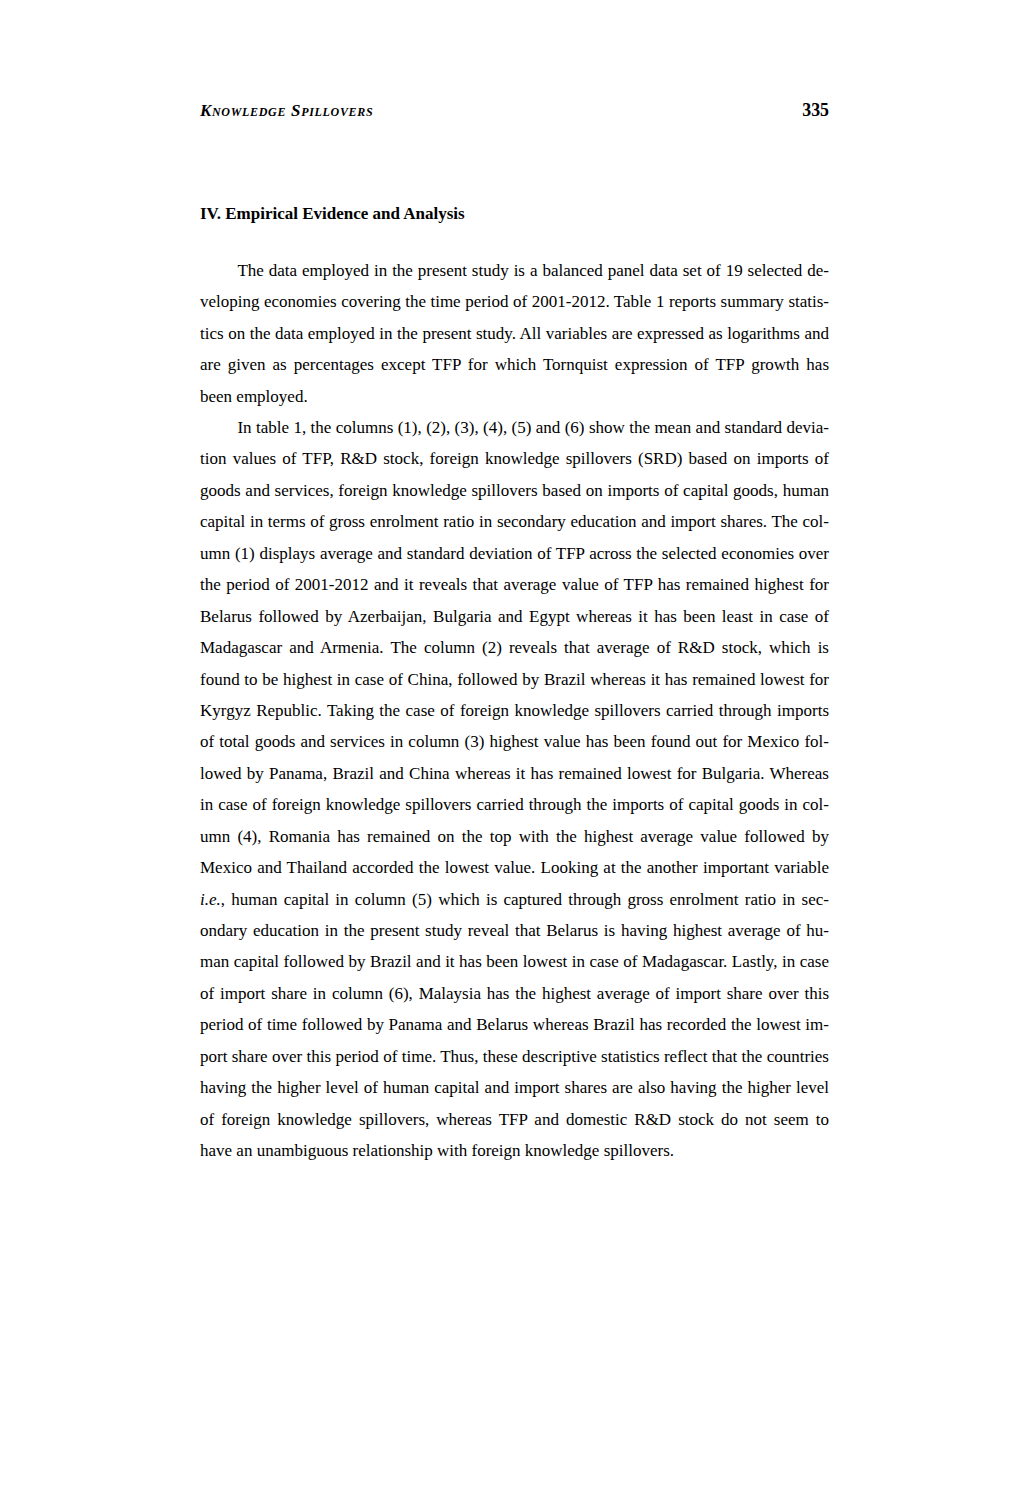Knowledge Spillovers 335
IV. Empirical Evidence and Analysis
The data employed in the present study is a balanced panel data set of 19 selected developing economies covering the time period of 2001-2012. Table 1 reports summary statistics on the data employed in the present study. All variables are expressed as logarithms and are given as percentages except TFP for which Tornquist expression of TFP growth has been employed.
In table 1, the columns (1), (2), (3), (4), (5) and (6) show the mean and standard deviation values of TFP, R&D stock, foreign knowledge spillovers (SRD) based on imports of goods and services, foreign knowledge spillovers based on imports of capital goods, human capital in terms of gross enrolment ratio in secondary education and import shares. The column (1) displays average and standard deviation of TFP across the selected economies over the period of 2001-2012 and it reveals that average value of TFP has remained highest for Belarus followed by Azerbaijan, Bulgaria and Egypt whereas it has been least in case of Madagascar and Armenia. The column (2) reveals that average of R&D stock, which is found to be highest in case of China, followed by Brazil whereas it has remained lowest for Kyrgyz Republic. Taking the case of foreign knowledge spillovers carried through imports of total goods and services in column (3) highest value has been found out for Mexico followed by Panama, Brazil and China whereas it has remained lowest for Bulgaria. Whereas in case of foreign knowledge spillovers carried through the imports of capital goods in column (4), Romania has remained on the top with the highest average value followed by Mexico and Thailand accorded the lowest value. Looking at the another important variable i.e., human capital in column (5) which is captured through gross enrolment ratio in secondary education in the present study reveal that Belarus is having highest average of human capital followed by Brazil and it has been lowest in case of Madagascar. Lastly, in case of import share in column (6), Malaysia has the highest average of import share over this period of time followed by Panama and Belarus whereas Brazil has recorded the lowest import share over this period of time. Thus, these descriptive statistics reflect that the countries having the higher level of human capital and import shares are also having the higher level of foreign knowledge spillovers, whereas TFP and domestic R&D stock do not seem to have an unambiguous relationship with foreign knowledge spillovers.